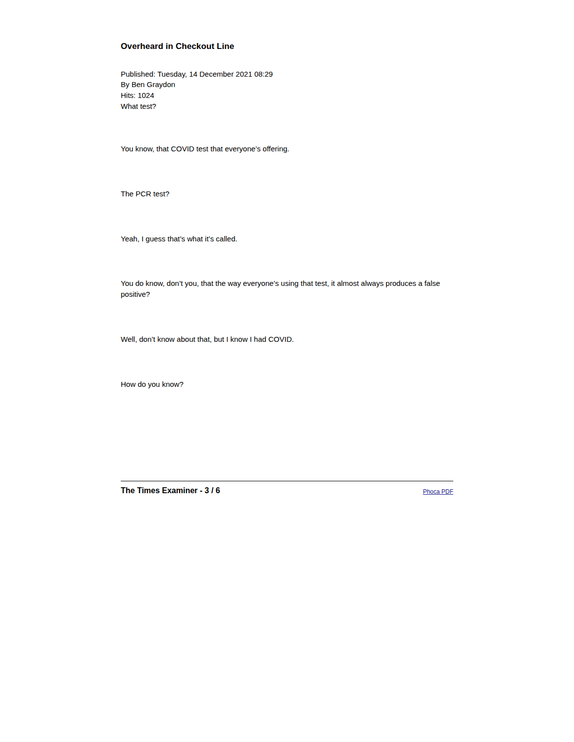Overheard in Checkout Line
Published: Tuesday, 14 December 2021 08:29
By Ben Graydon
Hits: 1024
What test?
You know, that COVID test that everyone’s offering.
The PCR test?
Yeah, I guess that’s what it’s called.
You do know, don’t you, that the way everyone’s using that test, it almost always produces a false positive?
Well, don’t know about that, but I know I had COVID.
How do you know?
The Times Examiner - 3 / 6
Phoca PDF